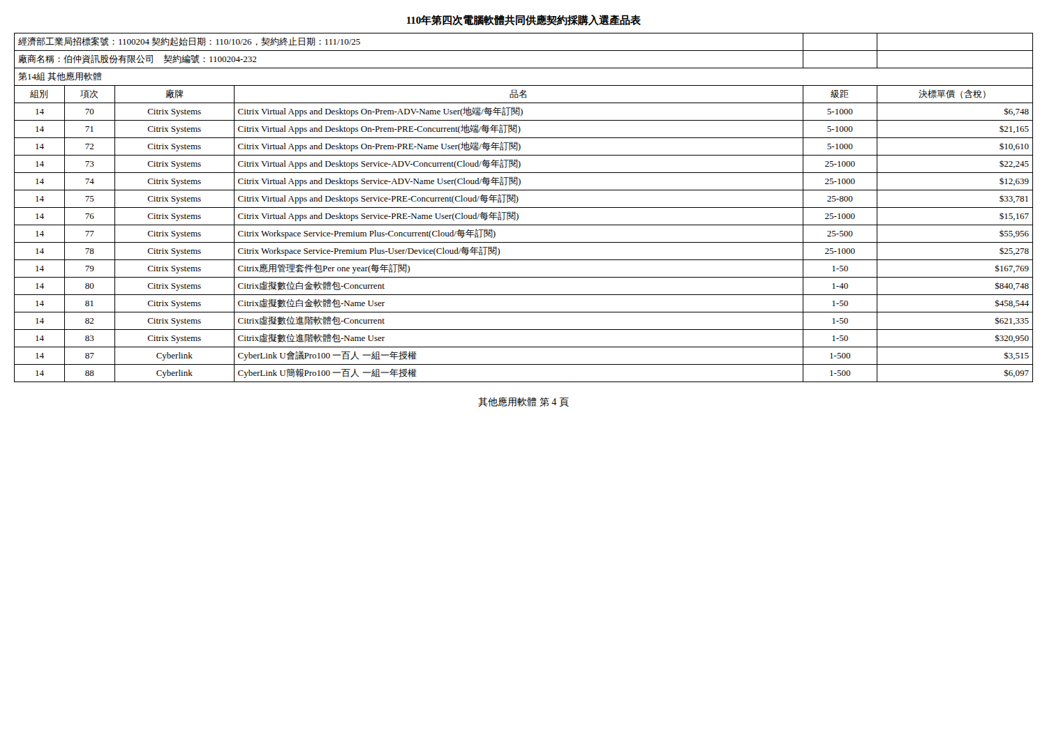110年第四次電腦軟體共同供應契約採購入選產品表
| 經濟部工業局招標案號：1100204 契約起始日期：110/10/26，契約終止日期：111/10/25 | | |
| 廠商名稱：伯仲資訊股份有限公司 契約編號：1100204-232 | | |
| 第14組 其他應用軟體 |
| 組別 | 項次 | 廠牌 | 品名 | 級距 | 決標單價（含稅） |
| 14 | 70 | Citrix Systems | Citrix Virtual Apps and Desktops On-Prem-ADV-Name User(地端/每年訂閱) | 5-1000 | $6,748 |
| 14 | 71 | Citrix Systems | Citrix Virtual Apps and Desktops On-Prem-PRE-Concurrent(地端/每年訂閱) | 5-1000 | $21,165 |
| 14 | 72 | Citrix Systems | Citrix Virtual Apps and Desktops On-Prem-PRE-Name User(地端/每年訂閱) | 5-1000 | $10,610 |
| 14 | 73 | Citrix Systems | Citrix Virtual Apps and Desktops Service-ADV-Concurrent(Cloud/每年訂閱) | 25-1000 | $22,245 |
| 14 | 74 | Citrix Systems | Citrix Virtual Apps and Desktops Service-ADV-Name User(Cloud/每年訂閱) | 25-1000 | $12,639 |
| 14 | 75 | Citrix Systems | Citrix Virtual Apps and Desktops Service-PRE-Concurrent(Cloud/每年訂閱) | 25-800 | $33,781 |
| 14 | 76 | Citrix Systems | Citrix Virtual Apps and Desktops Service-PRE-Name User(Cloud/每年訂閱) | 25-1000 | $15,167 |
| 14 | 77 | Citrix Systems | Citrix Workspace Service-Premium Plus-Concurrent(Cloud/每年訂閱) | 25-500 | $55,956 |
| 14 | 78 | Citrix Systems | Citrix Workspace Service-Premium Plus-User/Device(Cloud/每年訂閱) | 25-1000 | $25,278 |
| 14 | 79 | Citrix Systems | Citrix應用管理套件包Per one year(每年訂閱) | 1-50 | $167,769 |
| 14 | 80 | Citrix Systems | Citrix虛擬數位白金軟體包-Concurrent | 1-40 | $840,748 |
| 14 | 81 | Citrix Systems | Citrix虛擬數位白金軟體包-Name User | 1-50 | $458,544 |
| 14 | 82 | Citrix Systems | Citrix虛擬數位進階軟體包-Concurrent | 1-50 | $621,335 |
| 14 | 83 | Citrix Systems | Citrix虛擬數位進階軟體包-Name User | 1-50 | $320,950 |
| 14 | 87 | Cyberlink | CyberLink U會議Pro100 一百人 一組一年授權 | 1-500 | $3,515 |
| 14 | 88 | Cyberlink | CyberLink U簡報Pro100 一百人 一組一年授權 | 1-500 | $6,097 |
其他應用軟體 第 4 頁